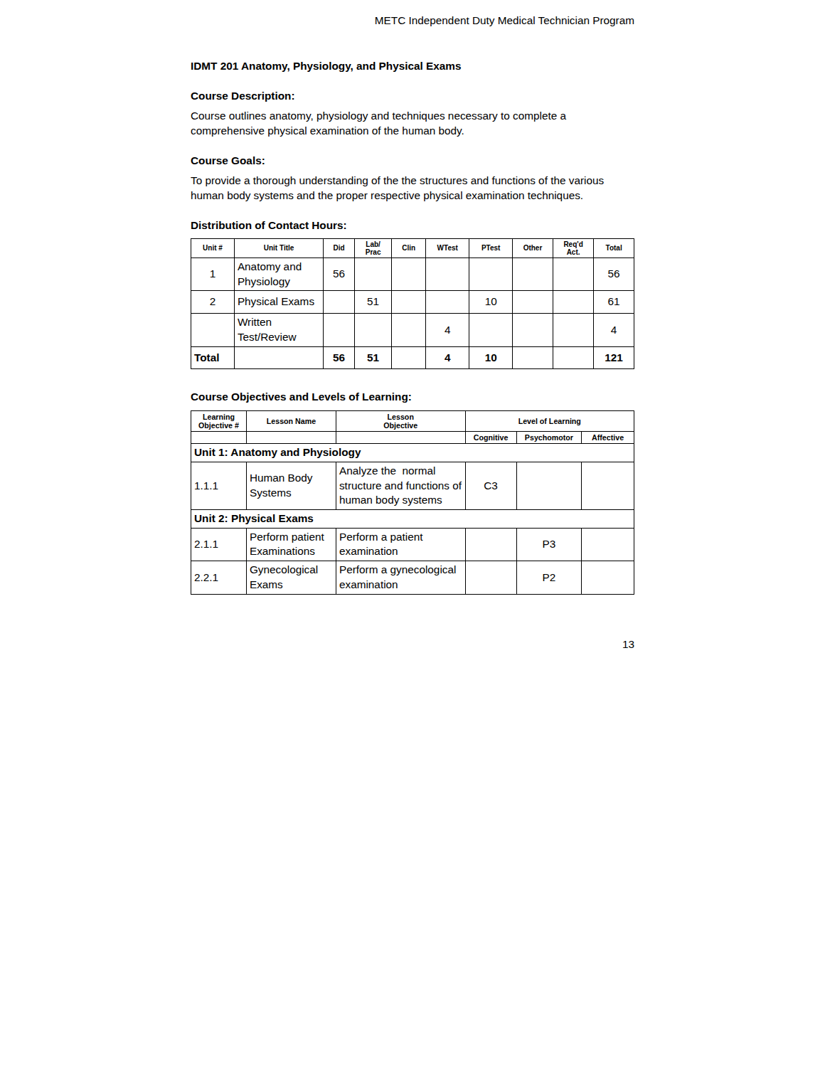METC Independent Duty Medical Technician Program
IDMT 201 Anatomy, Physiology, and Physical Exams
Course Description:
Course outlines anatomy, physiology and techniques necessary to complete a comprehensive physical examination of the human body.
Course Goals:
To provide a thorough understanding of the the structures and functions of the various human body systems and the proper respective physical examination techniques.
Distribution of Contact Hours:
| Unit # | Unit Title | Did | Lab/ Prac | Clin | WTest | PTest | Other | Req'd Act. | Total |
| --- | --- | --- | --- | --- | --- | --- | --- | --- | --- |
| 1 | Anatomy and Physiology | 56 | | | | | | | 56 |
| 2 | Physical Exams | | 51 | | | 10 | | | 61 |
| | Written Test/Review | | | | 4 | | | | 4 |
| Total | | 56 | 51 | | 4 | 10 | | | 121 |
Course Objectives and Levels of Learning:
| Learning Objective # | Lesson Name | Lesson Objective | Level of Learning |
| --- | --- | --- | --- |
| | | | Cognitive | Psychomotor | Affective |
| Unit 1: Anatomy and Physiology |
| 1.1.1 | Human Body Systems | Analyze the normal structure and functions of human body systems | C3 | | |
| Unit 2: Physical Exams |
| 2.1.1 | Perform patient Examinations | Perform a patient examination | | P3 | |
| 2.2.1 | Gynecological Exams | Perform a gynecological examination | | P2 | |
13